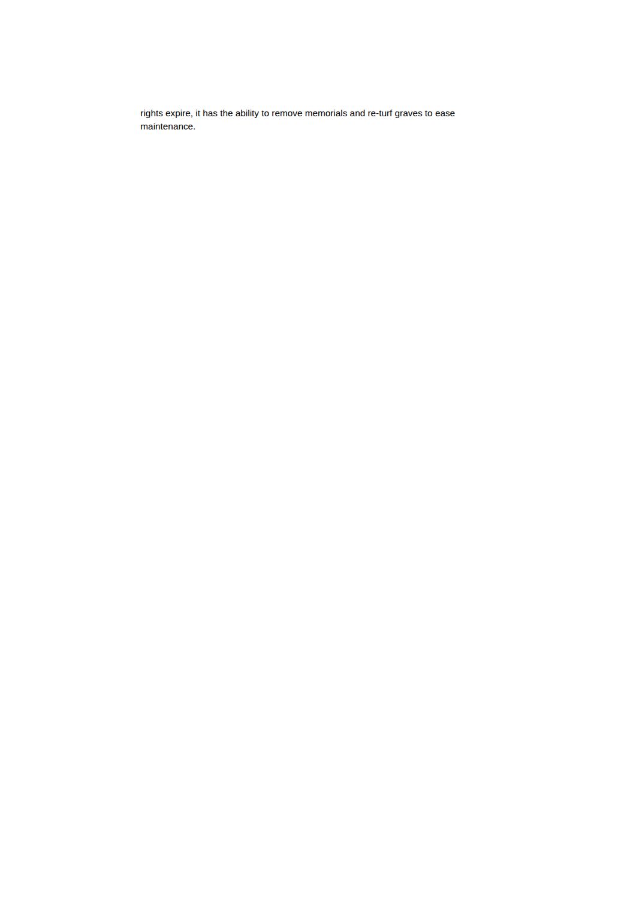rights expire, it has the ability to remove memorials and re-turf graves to ease maintenance.